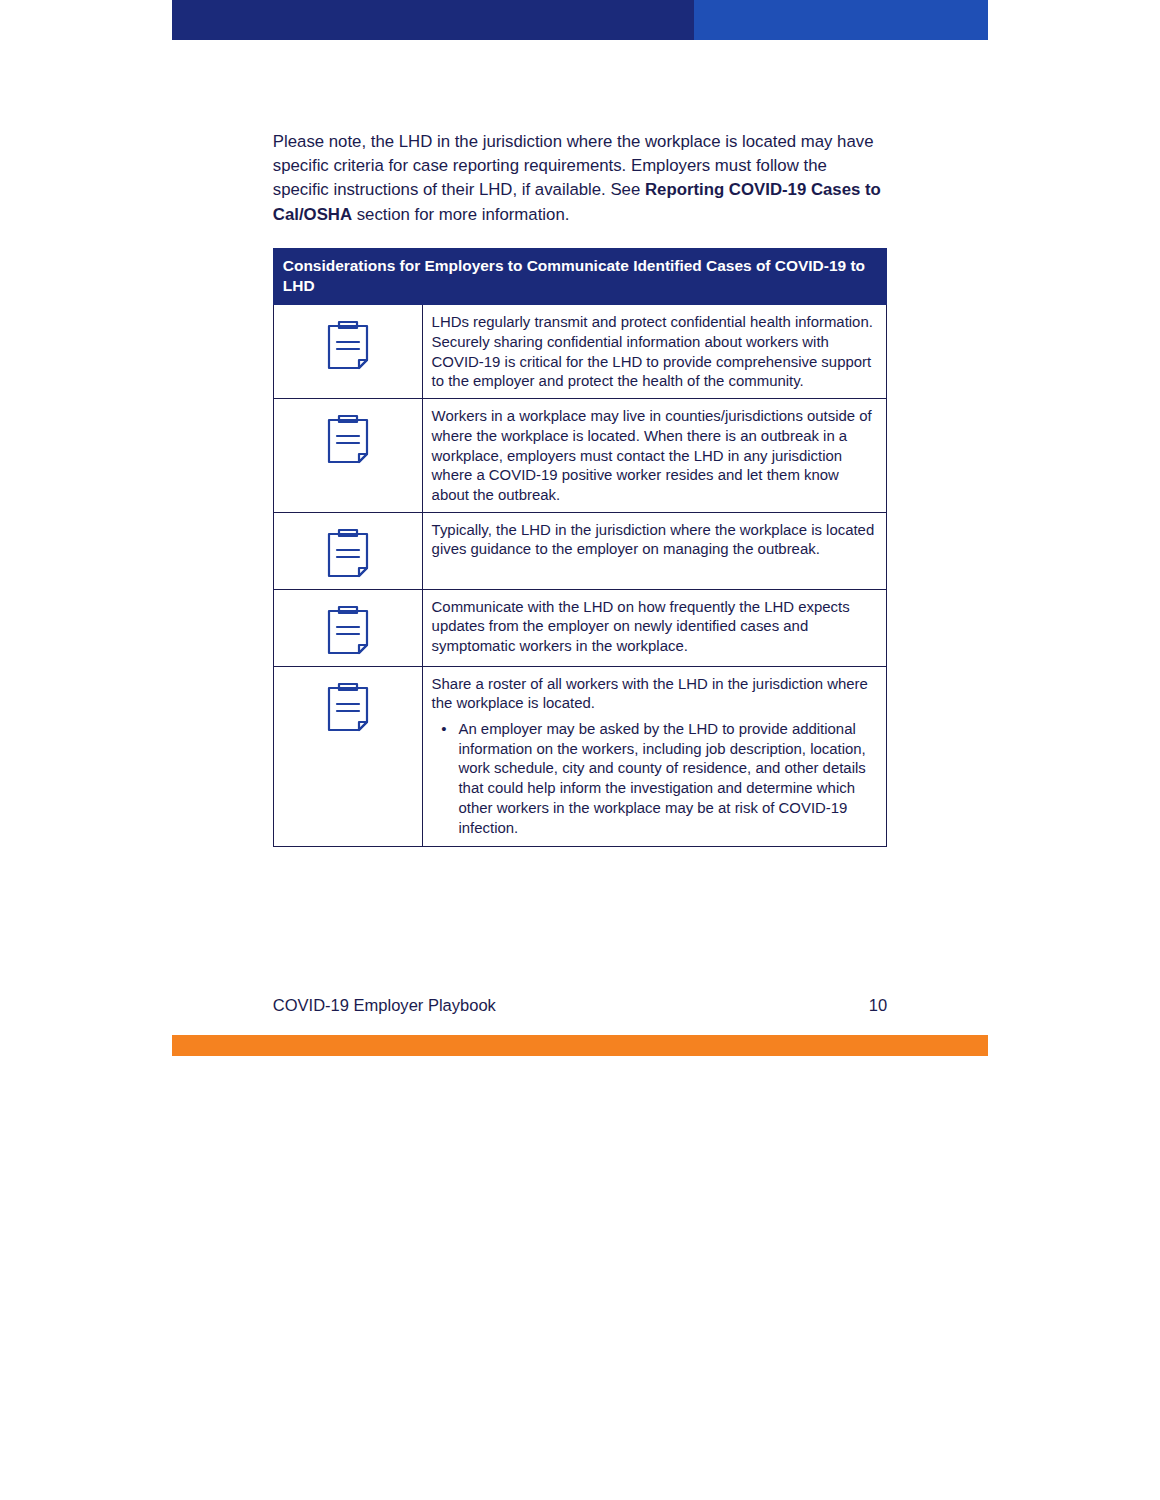Please note, the LHD in the jurisdiction where the workplace is located may have specific criteria for case reporting requirements. Employers must follow the specific instructions of their LHD, if available. See Reporting COVID-19 Cases to Cal/OSHA section for more information.
| Considerations for Employers to Communicate Identified Cases of COVID-19 to LHD |
| --- |
| | LHDs regularly transmit and protect confidential health information. Securely sharing confidential information about workers with COVID-19 is critical for the LHD to provide comprehensive support to the employer and protect the health of the community. |
| | Workers in a workplace may live in counties/jurisdictions outside of where the workplace is located. When there is an outbreak in a workplace, employers must contact the LHD in any jurisdiction where a COVID-19 positive worker resides and let them know about the outbreak. |
| | Typically, the LHD in the jurisdiction where the workplace is located gives guidance to the employer on managing the outbreak. |
| | Communicate with the LHD on how frequently the LHD expects updates from the employer on newly identified cases and symptomatic workers in the workplace. |
| | Share a roster of all workers with the LHD in the jurisdiction where the workplace is located. An employer may be asked by the LHD to provide additional information on the workers, including job description, location, work schedule, city and county of residence, and other details that could help inform the investigation and determine which other workers in the workplace may be at risk of COVID-19 infection. |
COVID-19 Employer Playbook
10